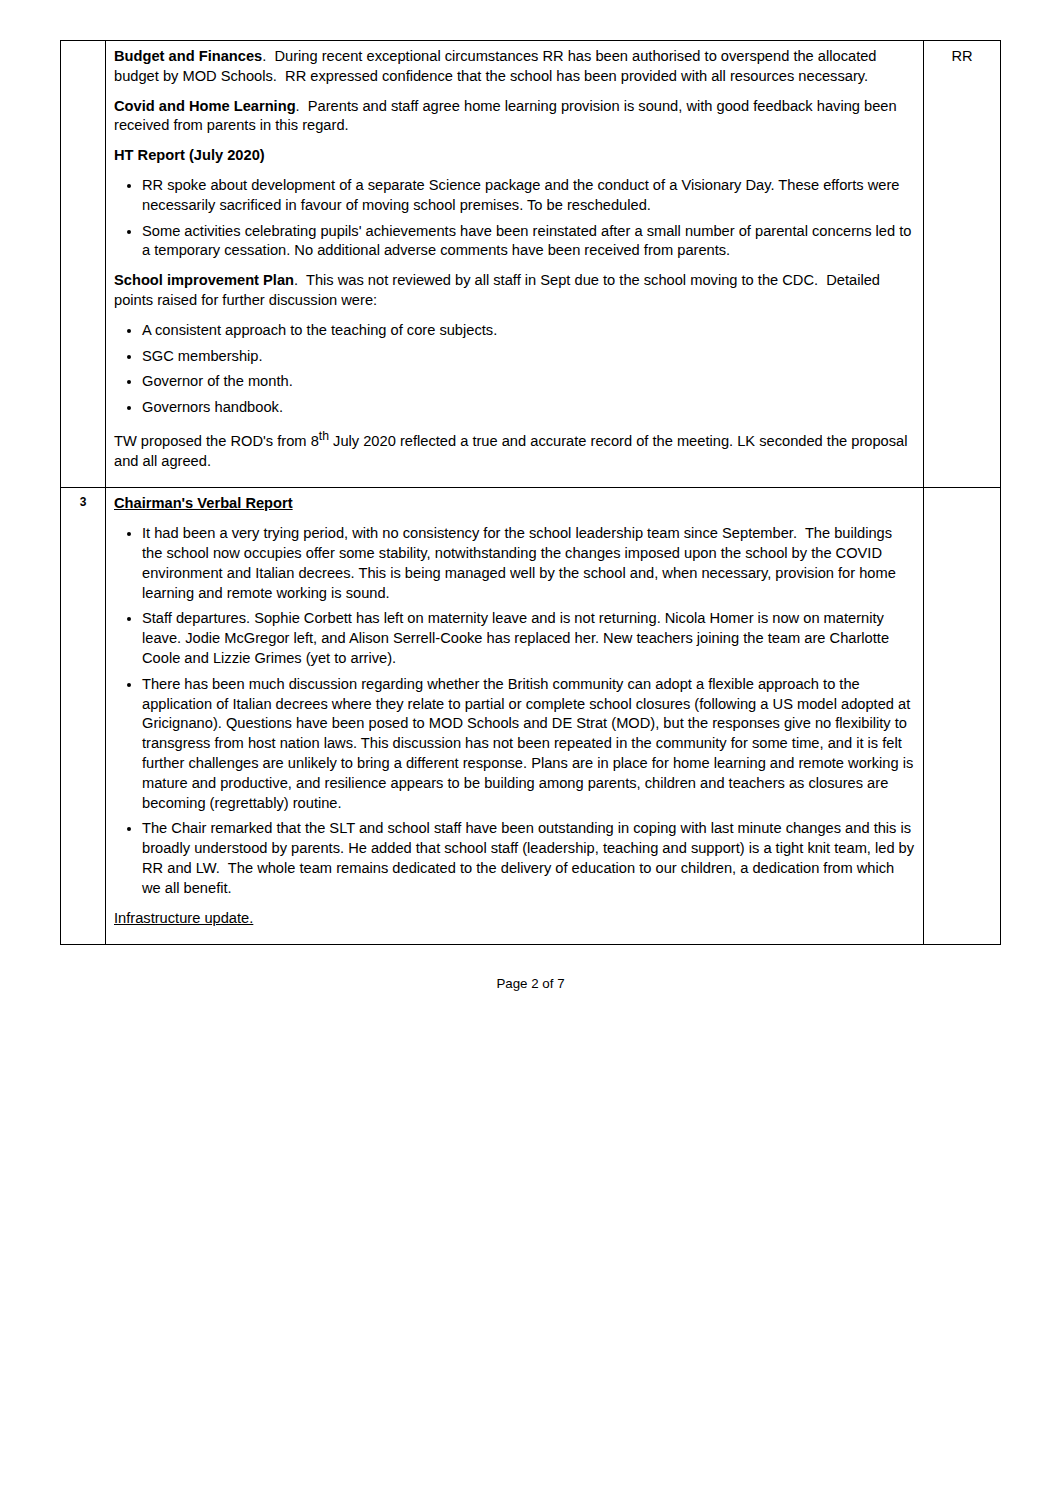| | Budget and Finances . During recent exceptional circumstances RR has been authorised to overspend the allocated budget by MOD Schools. RR expressed confidence that the school has been provided with all resources necessary. Covid and Home Learning . Parents and staff agree home learning provision is sound, with good feedback having been received from parents in this regard. HT Report (July 2020) RR spoke about development of a separate Science package and the conduct of a Visionary Day. These efforts were necessarily sacrificed in favour of moving school premises. To be rescheduled. Some activities celebrating pupils' achievements have been reinstated after a small number of parental concerns led to a temporary cessation. No additional adverse comments have been received from parents. School improvement Plan . This was not reviewed by all staff in Sept due to the school moving to the CDC. Detailed points raised for further discussion were: A consistent approach to the teaching of core subjects. SGC membership. Governor of the month. Governors handbook. TW proposed the ROD's from 8 th July 2020 reflected a true and accurate record of the meeting. LK seconded the proposal and all agreed. | RR |
| 3 | Chairman's Verbal Report It had been a very trying period, with no consistency for the school leadership team since September. The buildings the school now occupies offer some stability, notwithstanding the changes imposed upon the school by the COVID environment and Italian decrees. This is being managed well by the school and, when necessary, provision for home learning and remote working is sound. Staff departures. Sophie Corbett has left on maternity leave and is not returning. Nicola Homer is now on maternity leave. Jodie McGregor left, and Alison Serrell-Cooke has replaced her. New teachers joining the team are Charlotte Coole and Lizzie Grimes (yet to arrive). There has been much discussion regarding whether the British community can adopt a flexible approach to the application of Italian decrees where they relate to partial or complete school closures (following a US model adopted at Gricignano). Questions have been posed to MOD Schools and DE Strat (MOD), but the responses give no flexibility to transgress from host nation laws. This discussion has not been repeated in the community for some time, and it is felt further challenges are unlikely to bring a different response. Plans are in place for home learning and remote working is mature and productive, and resilience appears to be building among parents, children and teachers as closures are becoming (regrettably) routine. The Chair remarked that the SLT and school staff have been outstanding in coping with last minute changes and this is broadly understood by parents. He added that school staff (leadership, teaching and support) is a tight knit team, led by RR and LW. The whole team remains dedicated to the delivery of education to our children, a dedication from which we all benefit. Infrastructure update. | |
Page 2 of 7